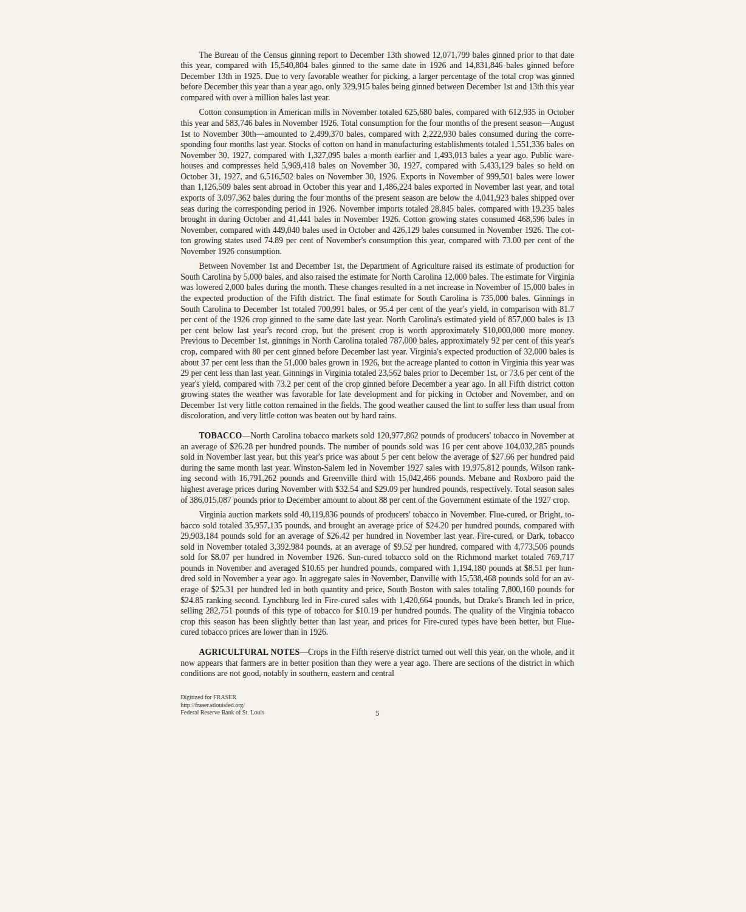The Bureau of the Census ginning report to December 13th showed 12,071,799 bales ginned prior to that date this year, compared with 15,540,804 bales ginned to the same date in 1926 and 14,831,846 bales ginned before December 13th in 1925. Due to very favorable weather for picking, a larger percentage of the total crop was ginned before December this year than a year ago, only 329,915 bales being ginned between December 1st and 13th this year compared with over a million bales last year.
Cotton consumption in American mills in November totaled 625,680 bales, compared with 612,935 in October this year and 583,746 bales in November 1926. Total consumption for the four months of the present season—August 1st to November 30th—amounted to 2,499,370 bales, compared with 2,222,930 bales consumed during the corresponding four months last year. Stocks of cotton on hand in manufacturing establishments totaled 1,551,336 bales on November 30, 1927, compared with 1,327,095 bales a month earlier and 1,493,013 bales a year ago. Public warehouses and compresses held 5,969,418 bales on November 30, 1927, compared with 5,433,129 bales so held on October 31, 1927, and 6,516,502 bales on November 30, 1926. Exports in November of 999,501 bales were lower than 1,126,509 bales sent abroad in October this year and 1,486,224 bales exported in November last year, and total exports of 3,097,362 bales during the four months of the present season are below the 4,041,923 bales shipped over seas during the corresponding period in 1926. November imports totaled 28,845 bales, compared with 19,235 bales brought in during October and 41,441 bales in November 1926. Cotton growing states consumed 468,596 bales in November, compared with 449,040 bales used in October and 426,129 bales consumed in November 1926. The cotton growing states used 74.89 per cent of November's consumption this year, compared with 73.00 per cent of the November 1926 consumption.
Between November 1st and December 1st, the Department of Agriculture raised its estimate of production for South Carolina by 5,000 bales, and also raised the estimate for North Carolina 12,000 bales. The estimate for Virginia was lowered 2,000 bales during the month. These changes resulted in a net increase in November of 15,000 bales in the expected production of the Fifth district. The final estimate for South Carolina is 735,000 bales. Ginnings in South Carolina to December 1st totaled 700,991 bales, or 95.4 per cent of the year's yield, in comparison with 81.7 per cent of the 1926 crop ginned to the same date last year. North Carolina's estimated yield of 857,000 bales is 13 per cent below last year's record crop, but the present crop is worth approximately $10,000,000 more money. Previous to December 1st, ginnings in North Carolina totaled 787,000 bales, approximately 92 per cent of this year's crop, compared with 80 per cent ginned before December last year. Virginia's expected production of 32,000 bales is about 37 per cent less than the 51,000 bales grown in 1926, but the acreage planted to cotton in Virginia this year was 29 per cent less than last year. Ginnings in Virginia totaled 23,562 bales prior to December 1st, or 73.6 per cent of the year's yield, compared with 73.2 per cent of the crop ginned before December a year ago. In all Fifth district cotton growing states the weather was favorable for late development and for picking in October and November, and on December 1st very little cotton remained in the fields. The good weather caused the lint to suffer less than usual from discoloration, and very little cotton was beaten out by hard rains.
TOBACCO—North Carolina tobacco markets sold 120,977,862 pounds of producers' tobacco in November at an average of $26.28 per hundred pounds. The number of pounds sold was 16 per cent above 104,032,285 pounds sold in November last year, but this year's price was about 5 per cent below the average of $27.66 per hundred paid during the same month last year. Winston-Salem led in November 1927 sales with 19,975,812 pounds, Wilson ranking second with 16,791,262 pounds and Greenville third with 15,042,466 pounds. Mebane and Roxboro paid the highest average prices during November with $32.54 and $29.09 per hundred pounds, respectively. Total season sales of 386,015,087 pounds prior to December amount to about 88 per cent of the Government estimate of the 1927 crop.
Virginia auction markets sold 40,119,836 pounds of producers' tobacco in November. Flue-cured, or Bright, tobacco sold totaled 35,957,135 pounds, and brought an average price of $24.20 per hundred pounds, compared with 29,903,184 pounds sold for an average of $26.42 per hundred in November last year. Fire-cured, or Dark, tobacco sold in November totaled 3,392,984 pounds, at an average of $9.52 per hundred, compared with 4,773,506 pounds sold for $8.07 per hundred in November 1926. Sun-cured tobacco sold on the Richmond market totaled 769,717 pounds in November and averaged $10.65 per hundred pounds, compared with 1,194,180 pounds at $8.51 per hundred sold in November a year ago. In aggregate sales in November, Danville with 15,538,468 pounds sold for an average of $25.31 per hundred led in both quantity and price, South Boston with sales totaling 7,800,160 pounds for $24.85 ranking second. Lynchburg led in Fire-cured sales with 1,420,664 pounds, but Drake's Branch led in price, selling 282,751 pounds of this type of tobacco for $10.19 per hundred pounds. The quality of the Virginia tobacco crop this season has been slightly better than last year, and prices for Fire-cured types have been better, but Flue-cured tobacco prices are lower than in 1926.
AGRICULTURAL NOTES—Crops in the Fifth reserve district turned out well this year, on the whole, and it now appears that farmers are in better position than they were a year ago. There are sections of the district in which conditions are not good, notably in southern, eastern and central
Digitized for FRASER
http://fraser.stlouisfed.org/
Federal Reserve Bank of St. Louis
5